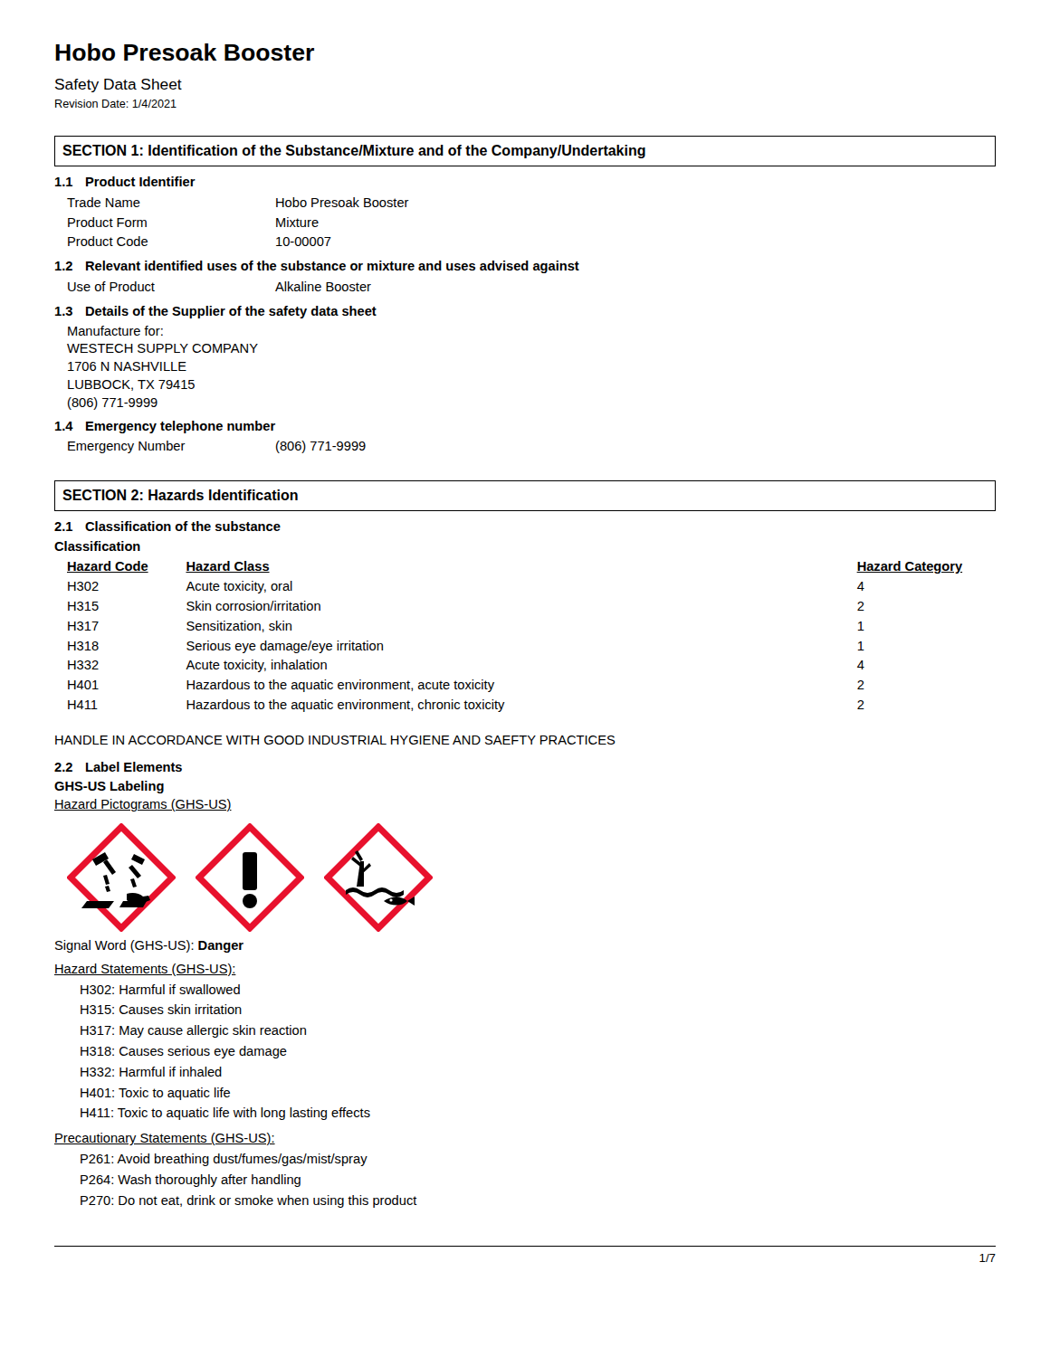Hobo Presoak Booster
Safety Data Sheet
Revision Date: 1/4/2021
SECTION 1: Identification of the Substance/Mixture and of the Company/Undertaking
1.1 Product Identifier
| Trade Name | Hobo Presoak Booster |
| Product Form | Mixture |
| Product Code | 10-00007 |
1.2 Relevant identified uses of the substance or mixture and uses advised against
| Use of Product | Alkaline Booster |
1.3 Details of the Supplier of the safety data sheet
Manufacture for:
WESTECH SUPPLY COMPANY
1706 N NASHVILLE
LUBBOCK, TX 79415
(806) 771-9999
1.4 Emergency telephone number
| Emergency Number | (806) 771-9999 |
SECTION 2: Hazards Identification
2.1 Classification of the substance
Classification
| Hazard Code | Hazard Class | Hazard Category |
| --- | --- | --- |
| H302 | Acute toxicity, oral | 4 |
| H315 | Skin corrosion/irritation | 2 |
| H317 | Sensitization, skin | 1 |
| H318 | Serious eye damage/eye irritation | 1 |
| H332 | Acute toxicity, inhalation | 4 |
| H401 | Hazardous to the aquatic environment, acute toxicity | 2 |
| H411 | Hazardous to the aquatic environment, chronic toxicity | 2 |
HANDLE IN ACCORDANCE WITH GOOD INDUSTRIAL HYGIENE AND SAEFTY PRACTICES
2.2 Label Elements
GHS-US Labeling
Hazard Pictograms (GHS-US)
Signal Word (GHS-US): Danger
Hazard Statements (GHS-US):
H302: Harmful if swallowed
H315: Causes skin irritation
H317: May cause allergic skin reaction
H318: Causes serious eye damage
H332: Harmful if inhaled
H401: Toxic to aquatic life
H411: Toxic to aquatic life with long lasting effects
Precautionary Statements (GHS-US):
P261: Avoid breathing dust/fumes/gas/mist/spray
P264: Wash thoroughly after handling
P270: Do not eat, drink or smoke when using this product
1/7